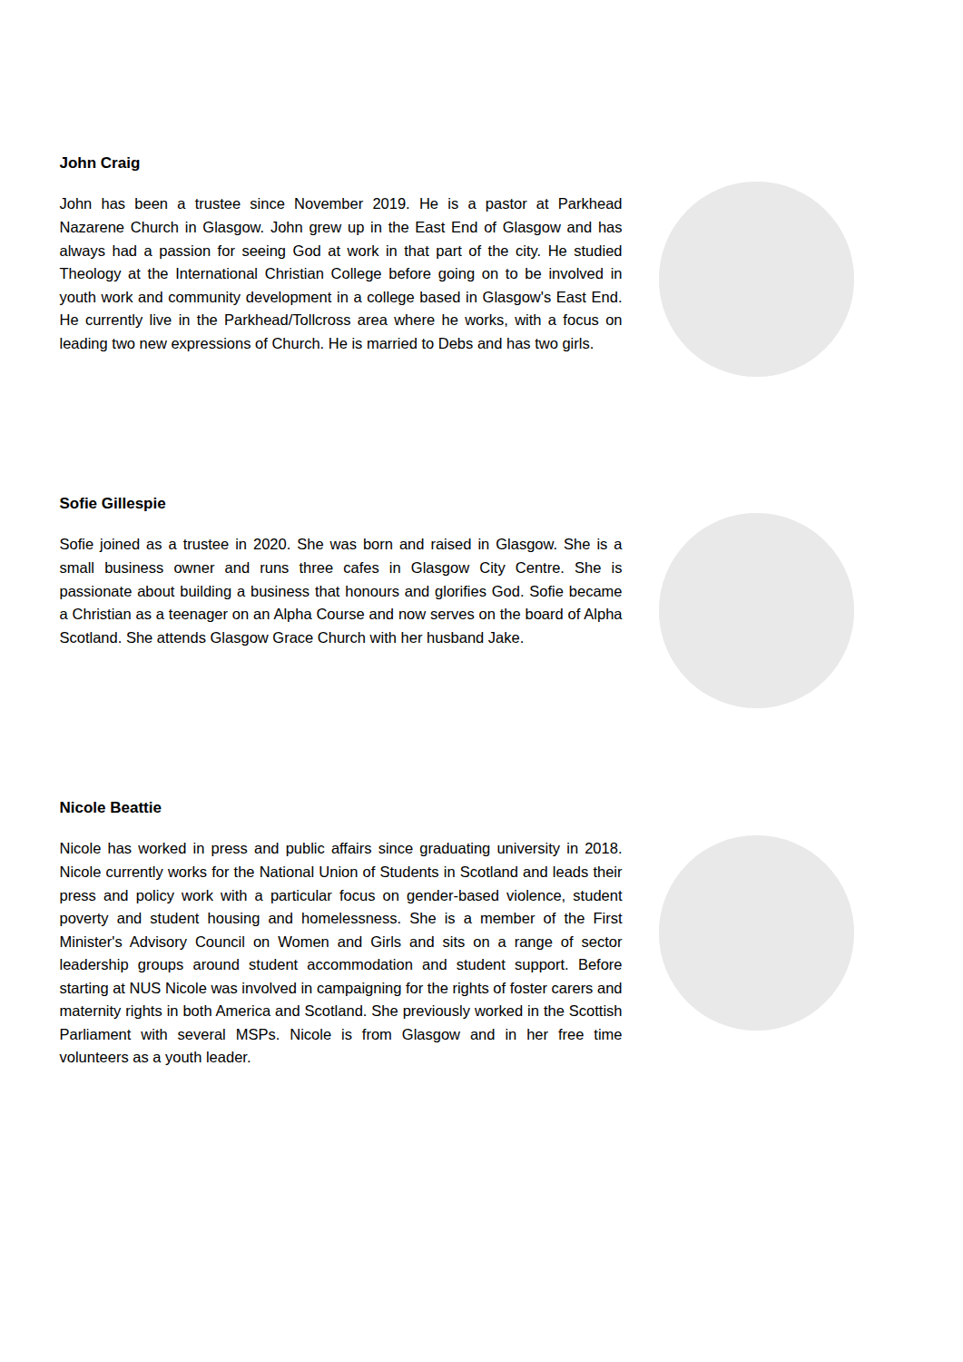John Craig
John has been a trustee since November 2019. He is a pastor at Parkhead Nazarene Church in Glasgow. John grew up in the East End of Glasgow and has always had a passion for seeing God at work in that part of the city. He studied Theology at the International Christian College before going on to be involved in youth work and community development in a college based in Glasgow's East End. He currently live in the Parkhead/Tollcross area where he works, with a focus on leading two new expressions of Church. He is married to Debs and has two girls.
Sofie Gillespie
Sofie joined as a trustee in 2020. She was born and raised in Glasgow. She is a small business owner and runs three cafes in Glasgow City Centre. She is passionate about building a business that honours and glorifies God. Sofie became a Christian as a teenager on an Alpha Course and now serves on the board of Alpha Scotland. She attends Glasgow Grace Church with her husband Jake.
Nicole Beattie
Nicole has worked in press and public affairs since graduating university in 2018. Nicole currently works for the National Union of Students in Scotland and leads their press and policy work with a particular focus on gender-based violence, student poverty and student housing and homelessness. She is a member of the First Minister's Advisory Council on Women and Girls and sits on a range of sector leadership groups around student accommodation and student support. Before starting at NUS Nicole was involved in campaigning for the rights of foster carers and maternity rights in both America and Scotland. She previously worked in the Scottish Parliament with several MSPs. Nicole is from Glasgow and in her free time volunteers as a youth leader.